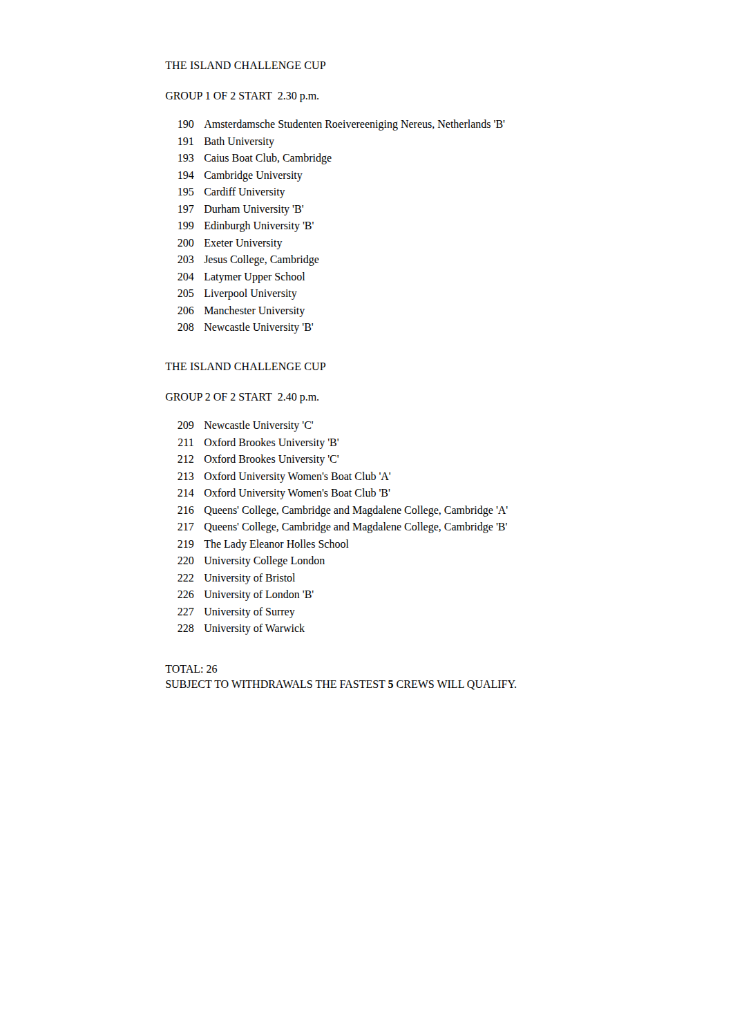THE ISLAND CHALLENGE CUP
GROUP 1 OF 2 START 2.30 p.m.
190 Amsterdamsche Studenten Roeivereeniging Nereus, Netherlands 'B'
191 Bath University
193 Caius Boat Club, Cambridge
194 Cambridge University
195 Cardiff University
197 Durham University 'B'
199 Edinburgh University 'B'
200 Exeter University
203 Jesus College, Cambridge
204 Latymer Upper School
205 Liverpool University
206 Manchester University
208 Newcastle University 'B'
THE ISLAND CHALLENGE CUP
GROUP 2 OF 2 START 2.40 p.m.
209 Newcastle University 'C'
211 Oxford Brookes University 'B'
212 Oxford Brookes University 'C'
213 Oxford University Women's Boat Club 'A'
214 Oxford University Women's Boat Club 'B'
216 Queens' College, Cambridge and Magdalene College, Cambridge 'A'
217 Queens' College, Cambridge and Magdalene College, Cambridge 'B'
219 The Lady Eleanor Holles School
220 University College London
222 University of Bristol
226 University of London 'B'
227 University of Surrey
228 University of Warwick
TOTAL: 26
SUBJECT TO WITHDRAWALS THE FASTEST 5 CREWS WILL QUALIFY.